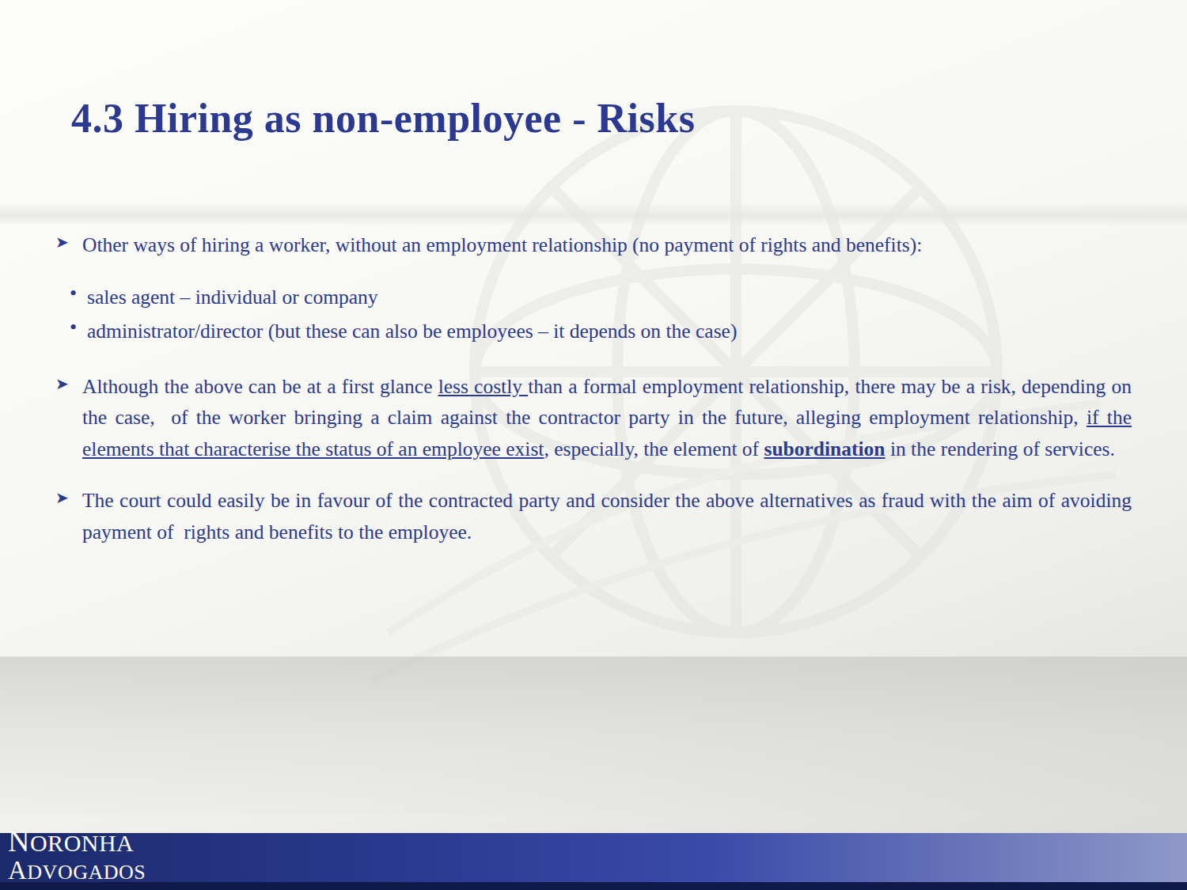4.3 Hiring as non-employee - Risks
Other ways of hiring a worker, without an employment relationship (no payment of rights and benefits):
sales agent – individual or company
administrator/director (but these can also be employees – it depends on the case)
Although the above can be at a first glance less costly than a formal employment relationship, there may be a risk, depending on the case, of the worker bringing a claim against the contractor party in the future, alleging employment relationship, if the elements that characterise the status of an employee exist, especially, the element of subordination in the rendering of services.
The court could easily be in favour of the contracted party and consider the above alternatives as fraud with the aim of avoiding payment of rights and benefits to the employee.
NORONHA ADVOGADOS